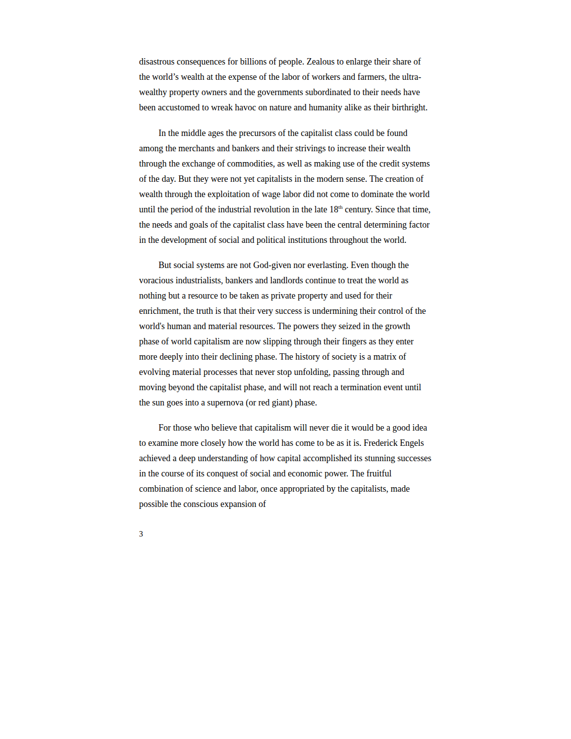disastrous consequences for billions of people. Zealous to enlarge their share of the world’s wealth at the expense of the labor of workers and farmers, the ultra-wealthy property owners and the governments subordinated to their needs have been accustomed to wreak havoc on nature and humanity alike as their birthright.
In the middle ages the precursors of the capitalist class could be found among the merchants and bankers and their strivings to increase their wealth through the exchange of commodities, as well as making use of the credit systems of the day. But they were not yet capitalists in the modern sense. The creation of wealth through the exploitation of wage labor did not come to dominate the world until the period of the industrial revolution in the late 18th century. Since that time, the needs and goals of the capitalist class have been the central determining factor in the development of social and political institutions throughout the world.
But social systems are not God-given nor everlasting. Even though the voracious industrialists, bankers and landlords continue to treat the world as nothing but a resource to be taken as private property and used for their enrichment, the truth is that their very success is undermining their control of the world's human and material resources. The powers they seized in the growth phase of world capitalism are now slipping through their fingers as they enter more deeply into their declining phase. The history of society is a matrix of evolving material processes that never stop unfolding, passing through and moving beyond the capitalist phase, and will not reach a termination event until the sun goes into a supernova (or red giant) phase.
For those who believe that capitalism will never die it would be a good idea to examine more closely how the world has come to be as it is. Frederick Engels achieved a deep understanding of how capital accomplished its stunning successes in the course of its conquest of social and economic power. The fruitful combination of science and labor, once appropriated by the capitalists, made possible the conscious expansion of
3